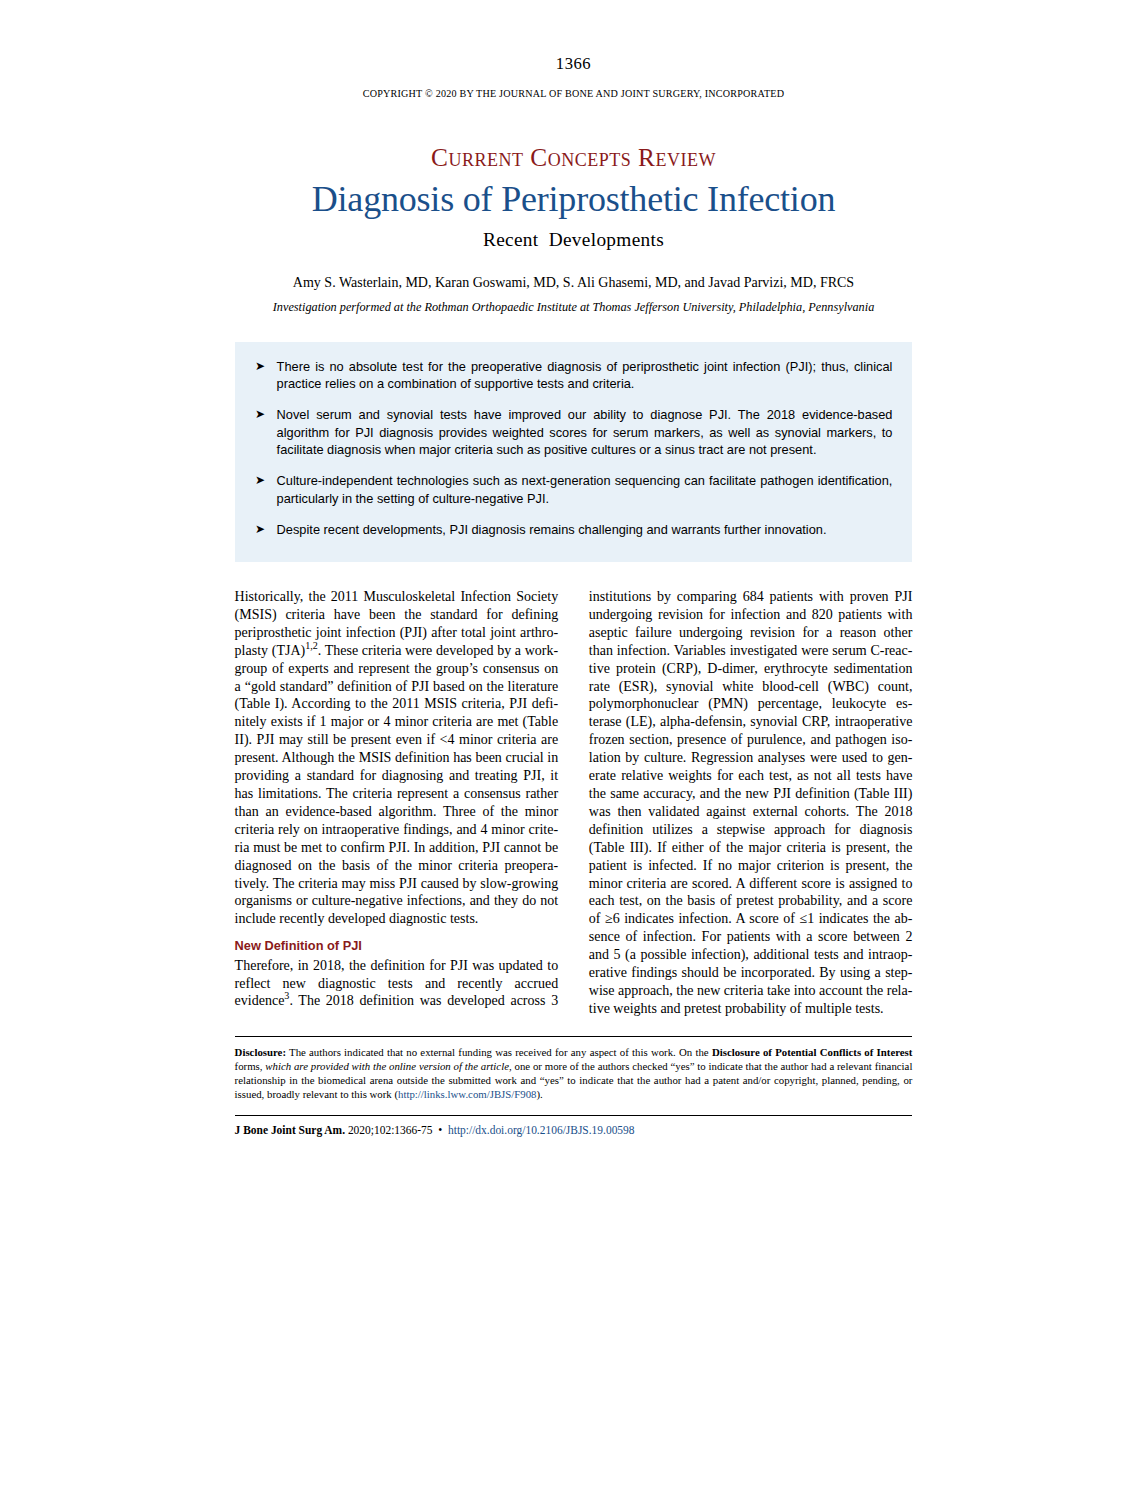1366
Copyright © 2020 by The Journal of Bone and Joint Surgery, Incorporated
Current Concepts Review
Diagnosis of Periprosthetic Infection
Recent Developments
Amy S. Wasterlain, MD, Karan Goswami, MD, S. Ali Ghasemi, MD, and Javad Parvizi, MD, FRCS
Investigation performed at the Rothman Orthopaedic Institute at Thomas Jefferson University, Philadelphia, Pennsylvania
There is no absolute test for the preoperative diagnosis of periprosthetic joint infection (PJI); thus, clinical practice relies on a combination of supportive tests and criteria.
Novel serum and synovial tests have improved our ability to diagnose PJI. The 2018 evidence-based algorithm for PJI diagnosis provides weighted scores for serum markers, as well as synovial markers, to facilitate diagnosis when major criteria such as positive cultures or a sinus tract are not present.
Culture-independent technologies such as next-generation sequencing can facilitate pathogen identification, particularly in the setting of culture-negative PJI.
Despite recent developments, PJI diagnosis remains challenging and warrants further innovation.
Historically, the 2011 Musculoskeletal Infection Society (MSIS) criteria have been the standard for defining periprosthetic joint infection (PJI) after total joint arthroplasty (TJA)1,2. These criteria were developed by a workgroup of experts and represent the group’s consensus on a “gold standard” definition of PJI based on the literature (Table I). According to the 2011 MSIS criteria, PJI definitely exists if 1 major or 4 minor criteria are met (Table II). PJI may still be present even if <4 minor criteria are present. Although the MSIS definition has been crucial in providing a standard for diagnosing and treating PJI, it has limitations. The criteria represent a consensus rather than an evidence-based algorithm. Three of the minor criteria rely on intraoperative findings, and 4 minor criteria must be met to confirm PJI. In addition, PJI cannot be diagnosed on the basis of the minor criteria preoperatively. The criteria may miss PJI caused by slow-growing organisms or culture-negative infections, and they do not include recently developed diagnostic tests.
New Definition of PJI
Therefore, in 2018, the definition for PJI was updated to reflect new diagnostic tests and recently accrued evidence3. The 2018 definition was developed across 3 institutions by comparing 684 patients with proven PJI undergoing revision for infection and 820 patients with aseptic failure undergoing revision for a reason other than infection. Variables investigated were serum C-reactive protein (CRP), D-dimer, erythrocyte sedimentation rate (ESR), synovial white blood-cell (WBC) count, polymorphonuclear (PMN) percentage, leukocyte esterase (LE), alpha-defensin, synovial CRP, intraoperative frozen section, presence of purulence, and pathogen isolation by culture. Regression analyses were used to generate relative weights for each test, as not all tests have the same accuracy, and the new PJI definition (Table III) was then validated against external cohorts. The 2018 definition utilizes a stepwise approach for diagnosis (Table III). If either of the major criteria is present, the patient is infected. If no major criterion is present, the minor criteria are scored. A different score is assigned to each test, on the basis of pretest probability, and a score of ≥6 indicates infection. A score of ≤1 indicates the absence of infection. For patients with a score between 2 and 5 (a possible infection), additional tests and intraoperative findings should be incorporated. By using a stepwise approach, the new criteria take into account the relative weights and pretest probability of multiple tests.
Disclosure: The authors indicated that no external funding was received for any aspect of this work. On the Disclosure of Potential Conflicts of Interest forms, which are provided with the online version of the article, one or more of the authors checked “yes” to indicate that the author had a relevant financial relationship in the biomedical arena outside the submitted work and “yes” to indicate that the author had a patent and/or copyright, planned, pending, or issued, broadly relevant to this work (http://links.lww.com/JBJS/F908).
J Bone Joint Surg Am. 2020;102:1366-75 • http://dx.doi.org/10.2106/JBJS.19.00598